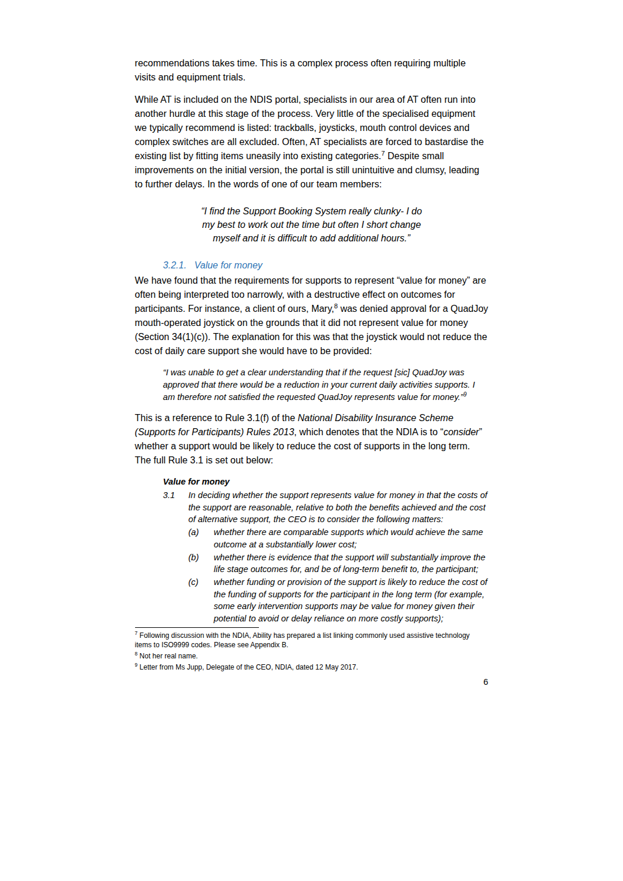recommendations takes time. This is a complex process often requiring multiple visits and equipment trials.
While AT is included on the NDIS portal, specialists in our area of AT often run into another hurdle at this stage of the process. Very little of the specialised equipment we typically recommend is listed: trackballs, joysticks, mouth control devices and complex switches are all excluded. Often, AT specialists are forced to bastardise the existing list by fitting items uneasily into existing categories.7 Despite small improvements on the initial version, the portal is still unintuitive and clumsy, leading to further delays. In the words of one of our team members:
“I find the Support Booking System really clunky- I do my best to work out the time but often I short change myself and it is difficult to add additional hours.”
3.2.1. Value for money
We have found that the requirements for supports to represent “value for money” are often being interpreted too narrowly, with a destructive effect on outcomes for participants. For instance, a client of ours, Mary,8 was denied approval for a QuadJoy mouth-operated joystick on the grounds that it did not represent value for money (Section 34(1)(c)). The explanation for this was that the joystick would not reduce the cost of daily care support she would have to be provided:
“I was unable to get a clear understanding that if the request [sic] QuadJoy was approved that there would be a reduction in your current daily activities supports. I am therefore not satisfied the requested QuadJoy represents value for money.”9
This is a reference to Rule 3.1(f) of the National Disability Insurance Scheme (Supports for Participants) Rules 2013, which denotes that the NDIA is to “consider” whether a support would be likely to reduce the cost of supports in the long term. The full Rule 3.1 is set out below:
Value for money
3.1
In deciding whether the support represents value for money in that the costs of the support are reasonable, relative to both the benefits achieved and the cost of alternative support, the CEO is to consider the following matters:
(a)
whether there are comparable supports which would achieve the same outcome at a substantially lower cost;
(b)
whether there is evidence that the support will substantially improve the life stage outcomes for, and be of long-term benefit to, the participant;
(c)
whether funding or provision of the support is likely to reduce the cost of the funding of supports for the participant in the long term (for example, some early intervention supports may be value for money given their potential to avoid or delay reliance on more costly supports);
7 Following discussion with the NDIA, Ability has prepared a list linking commonly used assistive technology items to ISO9999 codes. Please see Appendix B.
8 Not her real name.
9 Letter from Ms Jupp, Delegate of the CEO, NDIA, dated 12 May 2017.
6